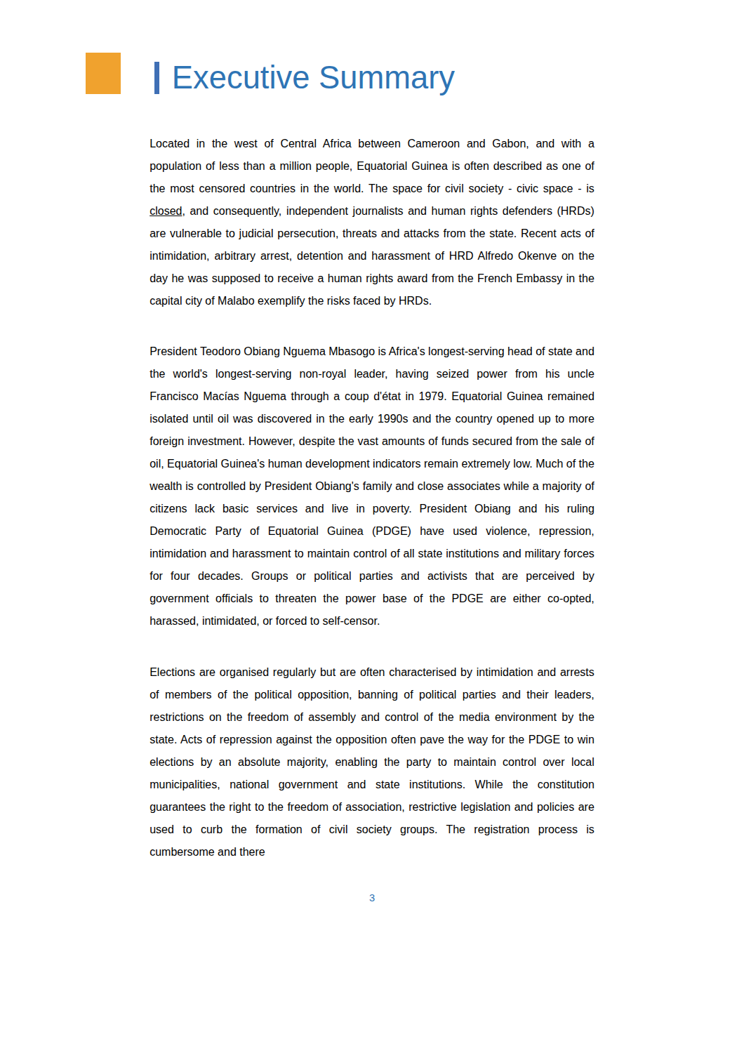Executive Summary
Located in the west of Central Africa between Cameroon and Gabon, and with a population of less than a million people, Equatorial Guinea is often described as one of the most censored countries in the world. The space for civil society - civic space - is closed, and consequently, independent journalists and human rights defenders (HRDs) are vulnerable to judicial persecution, threats and attacks from the state. Recent acts of intimidation, arbitrary arrest, detention and harassment of HRD Alfredo Okenve on the day he was supposed to receive a human rights award from the French Embassy in the capital city of Malabo exemplify the risks faced by HRDs.
President Teodoro Obiang Nguema Mbasogo is Africa's longest-serving head of state and the world's longest-serving non-royal leader, having seized power from his uncle Francisco Macías Nguema through a coup d'état in 1979. Equatorial Guinea remained isolated until oil was discovered in the early 1990s and the country opened up to more foreign investment. However, despite the vast amounts of funds secured from the sale of oil, Equatorial Guinea's human development indicators remain extremely low. Much of the wealth is controlled by President Obiang's family and close associates while a majority of citizens lack basic services and live in poverty. President Obiang and his ruling Democratic Party of Equatorial Guinea (PDGE) have used violence, repression, intimidation and harassment to maintain control of all state institutions and military forces for four decades. Groups or political parties and activists that are perceived by government officials to threaten the power base of the PDGE are either co-opted, harassed, intimidated, or forced to self-censor.
Elections are organised regularly but are often characterised by intimidation and arrests of members of the political opposition, banning of political parties and their leaders, restrictions on the freedom of assembly and control of the media environment by the state. Acts of repression against the opposition often pave the way for the PDGE to win elections by an absolute majority, enabling the party to maintain control over local municipalities, national government and state institutions. While the constitution guarantees the right to the freedom of association, restrictive legislation and policies are used to curb the formation of civil society groups. The registration process is cumbersome and there
3